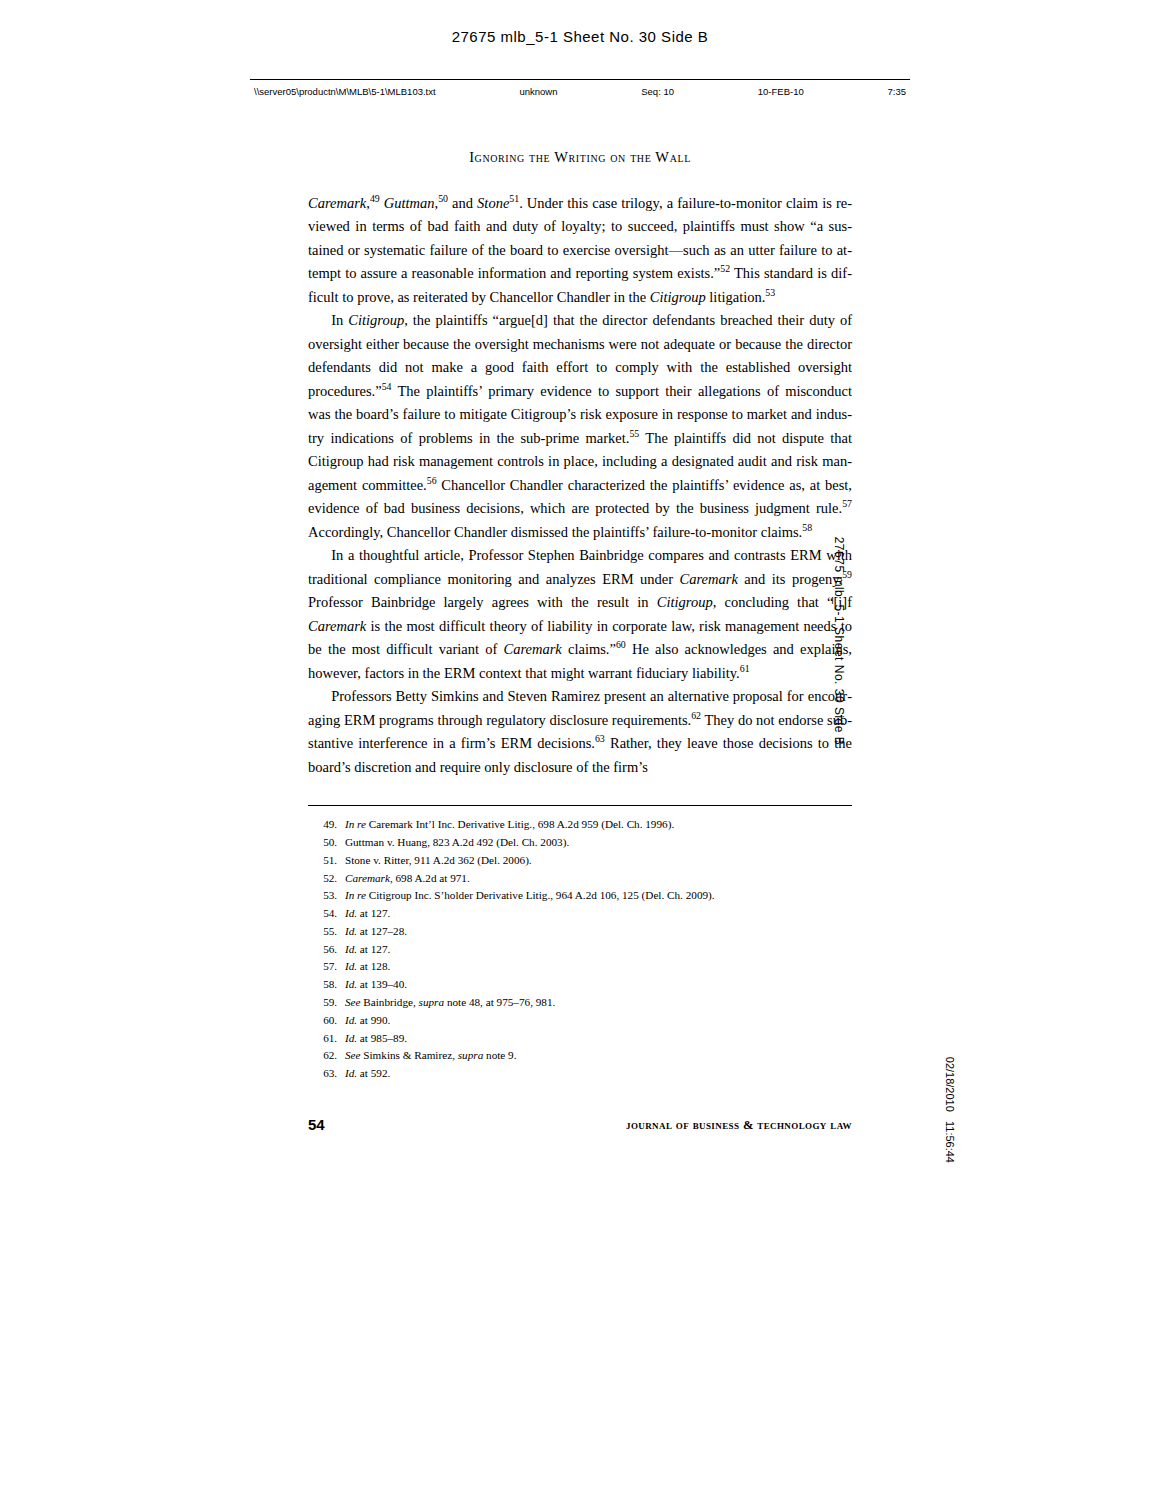27675 mlb_5-1 Sheet No. 30 Side B
\\server05\productn\M\MLB\5-1\MLB103.txt unknown Seq: 10 10-FEB-10 7:35
Ignoring the Writing on the Wall
Caremark,49 Guttman,50 and Stone51. Under this case trilogy, a failure-to-monitor claim is reviewed in terms of bad faith and duty of loyalty; to succeed, plaintiffs must show “a sustained or systematic failure of the board to exercise oversight—such as an utter failure to attempt to assure a reasonable information and reporting system exists.”52 This standard is difficult to prove, as reiterated by Chancellor Chandler in the Citigroup litigation.53
In Citigroup, the plaintiffs “argue[d] that the director defendants breached their duty of oversight either because the oversight mechanisms were not adequate or because the director defendants did not make a good faith effort to comply with the established oversight procedures.”54 The plaintiffs’ primary evidence to support their allegations of misconduct was the board’s failure to mitigate Citigroup’s risk exposure in response to market and industry indications of problems in the sub-prime market.55 The plaintiffs did not dispute that Citigroup had risk management controls in place, including a designated audit and risk management committee.56 Chancellor Chandler characterized the plaintiffs’ evidence as, at best, evidence of bad business decisions, which are protected by the business judgment rule.57 Accordingly, Chancellor Chandler dismissed the plaintiffs’ failure-to-monitor claims.58
In a thoughtful article, Professor Stephen Bainbridge compares and contrasts ERM with traditional compliance monitoring and analyzes ERM under Caremark and its progeny.59 Professor Bainbridge largely agrees with the result in Citigroup, concluding that “[i]f Caremark is the most difficult theory of liability in corporate law, risk management needs to be the most difficult variant of Caremark claims.”60 He also acknowledges and explains, however, factors in the ERM context that might warrant fiduciary liability.61
Professors Betty Simkins and Steven Ramirez present an alternative proposal for encouraging ERM programs through regulatory disclosure requirements.62 They do not endorse substantive interference in a firm’s ERM decisions.63 Rather, they leave those decisions to the board’s discretion and require only disclosure of the firm’s
49. In re Caremark Int’l Inc. Derivative Litig., 698 A.2d 959 (Del. Ch. 1996).
50. Guttman v. Huang, 823 A.2d 492 (Del. Ch. 2003).
51. Stone v. Ritter, 911 A.2d 362 (Del. 2006).
52. Caremark, 698 A.2d at 971.
53. In re Citigroup Inc. S’holder Derivative Litig., 964 A.2d 106, 125 (Del. Ch. 2009).
54. Id. at 127.
55. Id. at 127–28.
56. Id. at 127.
57. Id. at 128.
58. Id. at 139–40.
59. See Bainbridge, supra note 48, at 975–76, 981.
60. Id. at 990.
61. Id. at 985–89.
62. See Simkins & Ramirez, supra note 9.
63. Id. at 592.
54
journal of business & technology law
27675 mlb_5-1 Sheet No. 30 Side B
02/18/2010 11:56:44